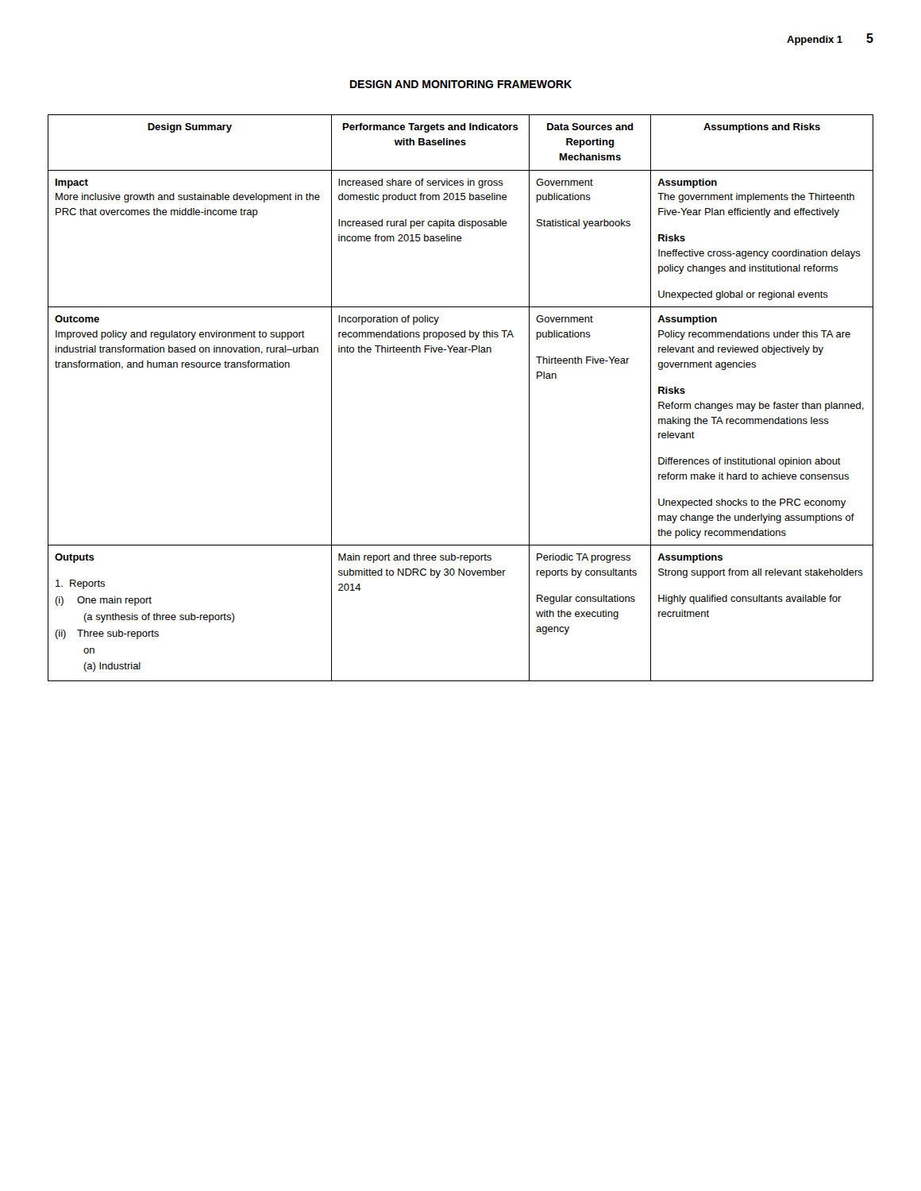Appendix 15
DESIGN AND MONITORING FRAMEWORK
| Design Summary | Performance Targets and Indicators with Baselines | Data Sources and Reporting Mechanisms | Assumptions and Risks |
| --- | --- | --- | --- |
| Impact More inclusive growth and sustainable development in the PRC that overcomes the middle-income trap | Increased share of services in gross domestic product from 2015 baseline Increased rural per capita disposable income from 2015 baseline | Government publications Statistical yearbooks | Assumption The government implements the Thirteenth Five-Year Plan efficiently and effectively Risks Ineffective cross-agency coordination delays policy changes and institutional reforms Unexpected global or regional events |
| Outcome Improved policy and regulatory environment to support industrial transformation based on innovation, rural–urban transformation, and human resource transformation | Incorporation of policy recommendations proposed by this TA into the Thirteenth Five-Year-Plan | Government publications Thirteenth Five-Year Plan | Assumption Policy recommendations under this TA are relevant and reviewed objectively by government agencies Risks Reform changes may be faster than planned, making the TA recommendations less relevant Differences of institutional opinion about reform make it hard to achieve consensus Unexpected shocks to the PRC economy may change the underlying assumptions of the policy recommendations |
| Outputs 1. Reports (i) One main report (a synthesis of three sub-reports) (ii) Three sub-reports on (a) Industrial | Main report and three sub-reports submitted to NDRC by 30 November 2014 | Periodic TA progress reports by consultants Regular consultations with the executing agency | Assumptions Strong support from all relevant stakeholders Highly qualified consultants available for recruitment |